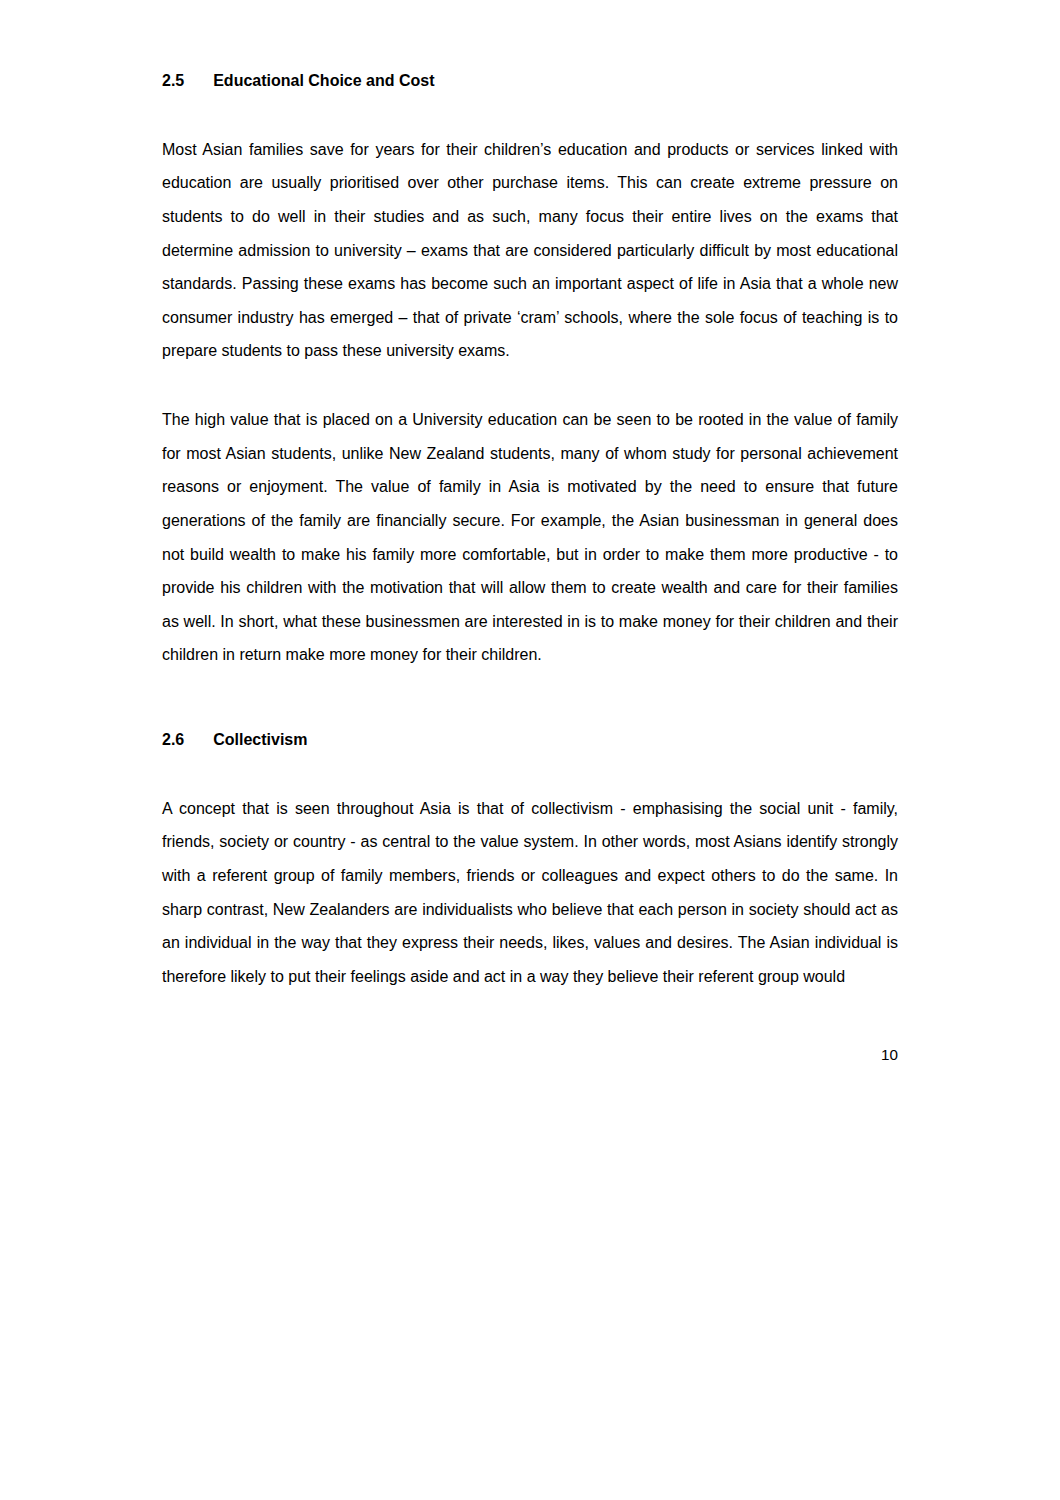2.5 Educational Choice and Cost
Most Asian families save for years for their children’s education and products or services linked with education are usually prioritised over other purchase items. This can create extreme pressure on students to do well in their studies and as such, many focus their entire lives on the exams that determine admission to university – exams that are considered particularly difficult by most educational standards. Passing these exams has become such an important aspect of life in Asia that a whole new consumer industry has emerged – that of private ‘cram’ schools, where the sole focus of teaching is to prepare students to pass these university exams.
The high value that is placed on a University education can be seen to be rooted in the value of family for most Asian students, unlike New Zealand students, many of whom study for personal achievement reasons or enjoyment. The value of family in Asia is motivated by the need to ensure that future generations of the family are financially secure. For example, the Asian businessman in general does not build wealth to make his family more comfortable, but in order to make them more productive - to provide his children with the motivation that will allow them to create wealth and care for their families as well. In short, what these businessmen are interested in is to make money for their children and their children in return make more money for their children.
2.6 Collectivism
A concept that is seen throughout Asia is that of collectivism - emphasising the social unit - family, friends, society or country - as central to the value system. In other words, most Asians identify strongly with a referent group of family members, friends or colleagues and expect others to do the same. In sharp contrast, New Zealanders are individualists who believe that each person in society should act as an individual in the way that they express their needs, likes, values and desires. The Asian individual is therefore likely to put their feelings aside and act in a way they believe their referent group would
10